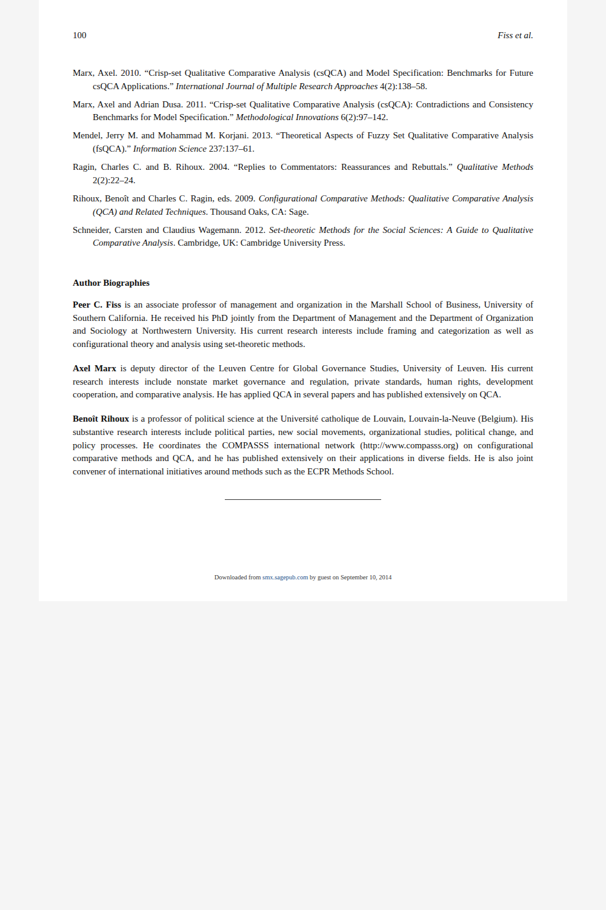100 Fiss et al.
Marx, Axel. 2010. “Crisp-set Qualitative Comparative Analysis (csQCA) and Model Specification: Benchmarks for Future csQCA Applications.” International Journal of Multiple Research Approaches 4(2):138–58.
Marx, Axel and Adrian Dusa. 2011. “Crisp-set Qualitative Comparative Analysis (csQCA): Contradictions and Consistency Benchmarks for Model Specification.” Methodological Innovations 6(2):97–142.
Mendel, Jerry M. and Mohammad M. Korjani. 2013. “Theoretical Aspects of Fuzzy Set Qualitative Comparative Analysis (fsQCA).” Information Science 237:137–61.
Ragin, Charles C. and B. Rihoux. 2004. “Replies to Commentators: Reassurances and Rebuttals.” Qualitative Methods 2(2):22–24.
Rihoux, Benoît and Charles C. Ragin, eds. 2009. Configurational Comparative Methods: Qualitative Comparative Analysis (QCA) and Related Techniques. Thousand Oaks, CA: Sage.
Schneider, Carsten and Claudius Wagemann. 2012. Set-theoretic Methods for the Social Sciences: A Guide to Qualitative Comparative Analysis. Cambridge, UK: Cambridge University Press.
Author Biographies
Peer C. Fiss is an associate professor of management and organization in the Marshall School of Business, University of Southern California. He received his PhD jointly from the Department of Management and the Department of Organization and Sociology at Northwestern University. His current research interests include framing and categorization as well as configurational theory and analysis using set-theoretic methods.
Axel Marx is deputy director of the Leuven Centre for Global Governance Studies, University of Leuven. His current research interests include nonstate market governance and regulation, private standards, human rights, development cooperation, and comparative analysis. He has applied QCA in several papers and has published extensively on QCA.
Benoît Rihoux is a professor of political science at the Université catholique de Louvain, Louvain-la-Neuve (Belgium). His substantive research interests include political parties, new social movements, organizational studies, political change, and policy processes. He coordinates the COMPASSS international network (http://www.compasss.org) on configurational comparative methods and QCA, and he has published extensively on their applications in diverse fields. He is also joint convener of international initiatives around methods such as the ECPR Methods School.
Downloaded from smx.sagepub.com by guest on September 10, 2014